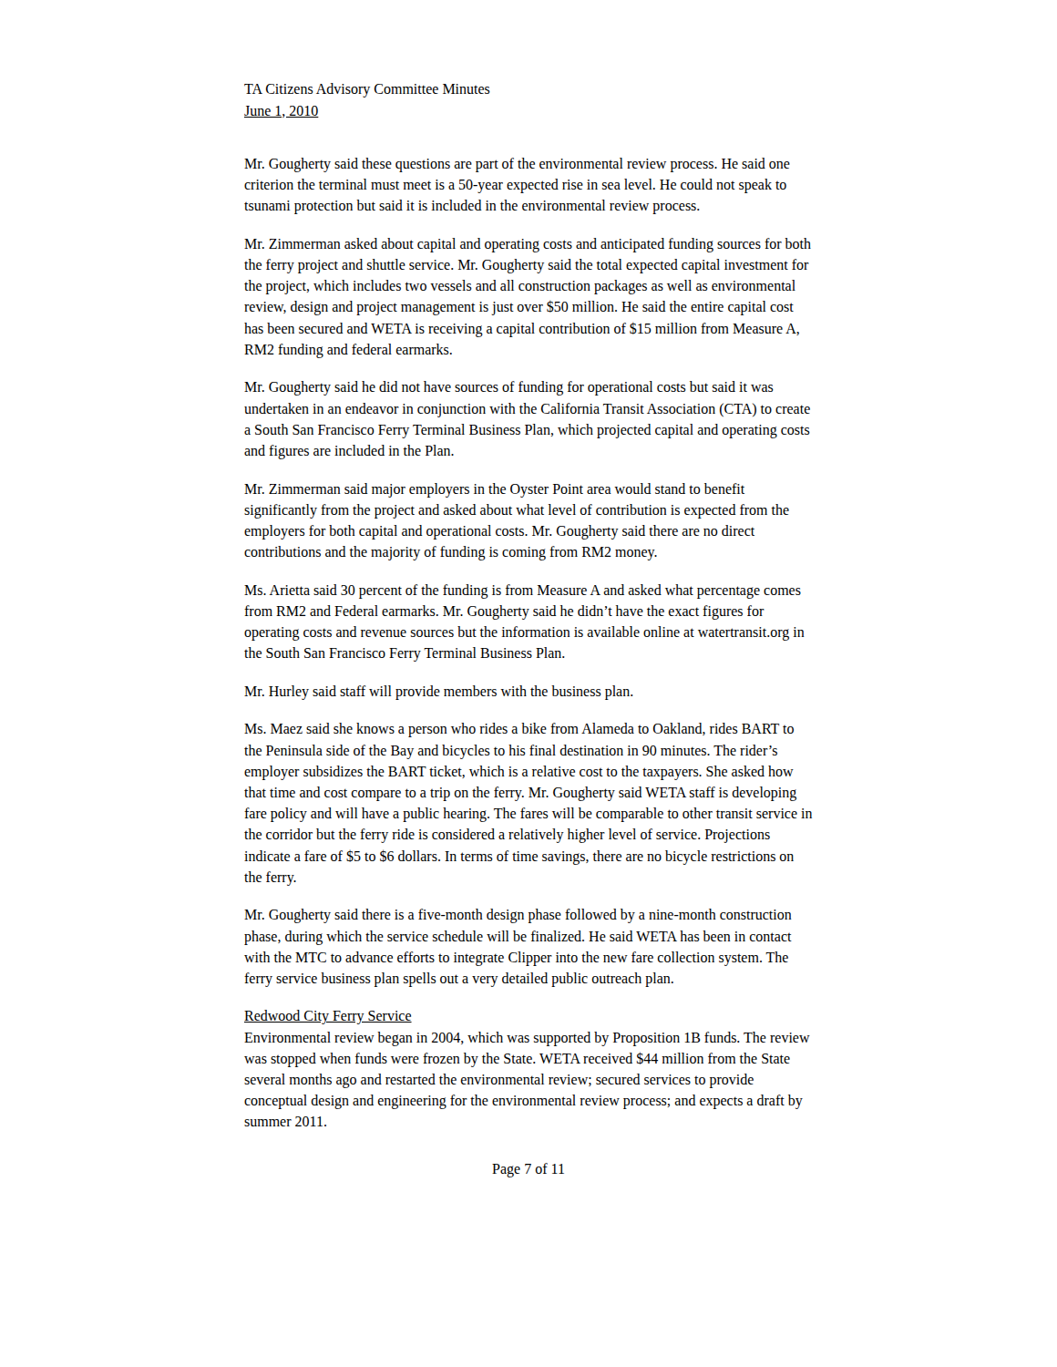TA Citizens Advisory Committee Minutes June 1, 2010
Mr. Gougherty said these questions are part of the environmental review process. He said one criterion the terminal must meet is a 50-year expected rise in sea level. He could not speak to tsunami protection but said it is included in the environmental review process.
Mr. Zimmerman asked about capital and operating costs and anticipated funding sources for both the ferry project and shuttle service. Mr. Gougherty said the total expected capital investment for the project, which includes two vessels and all construction packages as well as environmental review, design and project management is just over $50 million. He said the entire capital cost has been secured and WETA is receiving a capital contribution of $15 million from Measure A, RM2 funding and federal earmarks.
Mr. Gougherty said he did not have sources of funding for operational costs but said it was undertaken in an endeavor in conjunction with the California Transit Association (CTA) to create a South San Francisco Ferry Terminal Business Plan, which projected capital and operating costs and figures are included in the Plan.
Mr. Zimmerman said major employers in the Oyster Point area would stand to benefit significantly from the project and asked about what level of contribution is expected from the employers for both capital and operational costs. Mr. Gougherty said there are no direct contributions and the majority of funding is coming from RM2 money.
Ms. Arietta said 30 percent of the funding is from Measure A and asked what percentage comes from RM2 and Federal earmarks. Mr. Gougherty said he didn’t have the exact figures for operating costs and revenue sources but the information is available online at watertransit.org in the South San Francisco Ferry Terminal Business Plan.
Mr. Hurley said staff will provide members with the business plan.
Ms. Maez said she knows a person who rides a bike from Alameda to Oakland, rides BART to the Peninsula side of the Bay and bicycles to his final destination in 90 minutes. The rider’s employer subsidizes the BART ticket, which is a relative cost to the taxpayers. She asked how that time and cost compare to a trip on the ferry. Mr. Gougherty said WETA staff is developing fare policy and will have a public hearing. The fares will be comparable to other transit service in the corridor but the ferry ride is considered a relatively higher level of service. Projections indicate a fare of $5 to $6 dollars. In terms of time savings, there are no bicycle restrictions on the ferry.
Mr. Gougherty said there is a five-month design phase followed by a nine-month construction phase, during which the service schedule will be finalized. He said WETA has been in contact with the MTC to advance efforts to integrate Clipper into the new fare collection system. The ferry service business plan spells out a very detailed public outreach plan.
Redwood City Ferry Service
Environmental review began in 2004, which was supported by Proposition 1B funds. The review was stopped when funds were frozen by the State. WETA received $44 million from the State several months ago and restarted the environmental review; secured services to provide conceptual design and engineering for the environmental review process; and expects a draft by summer 2011.
Page 7 of 11